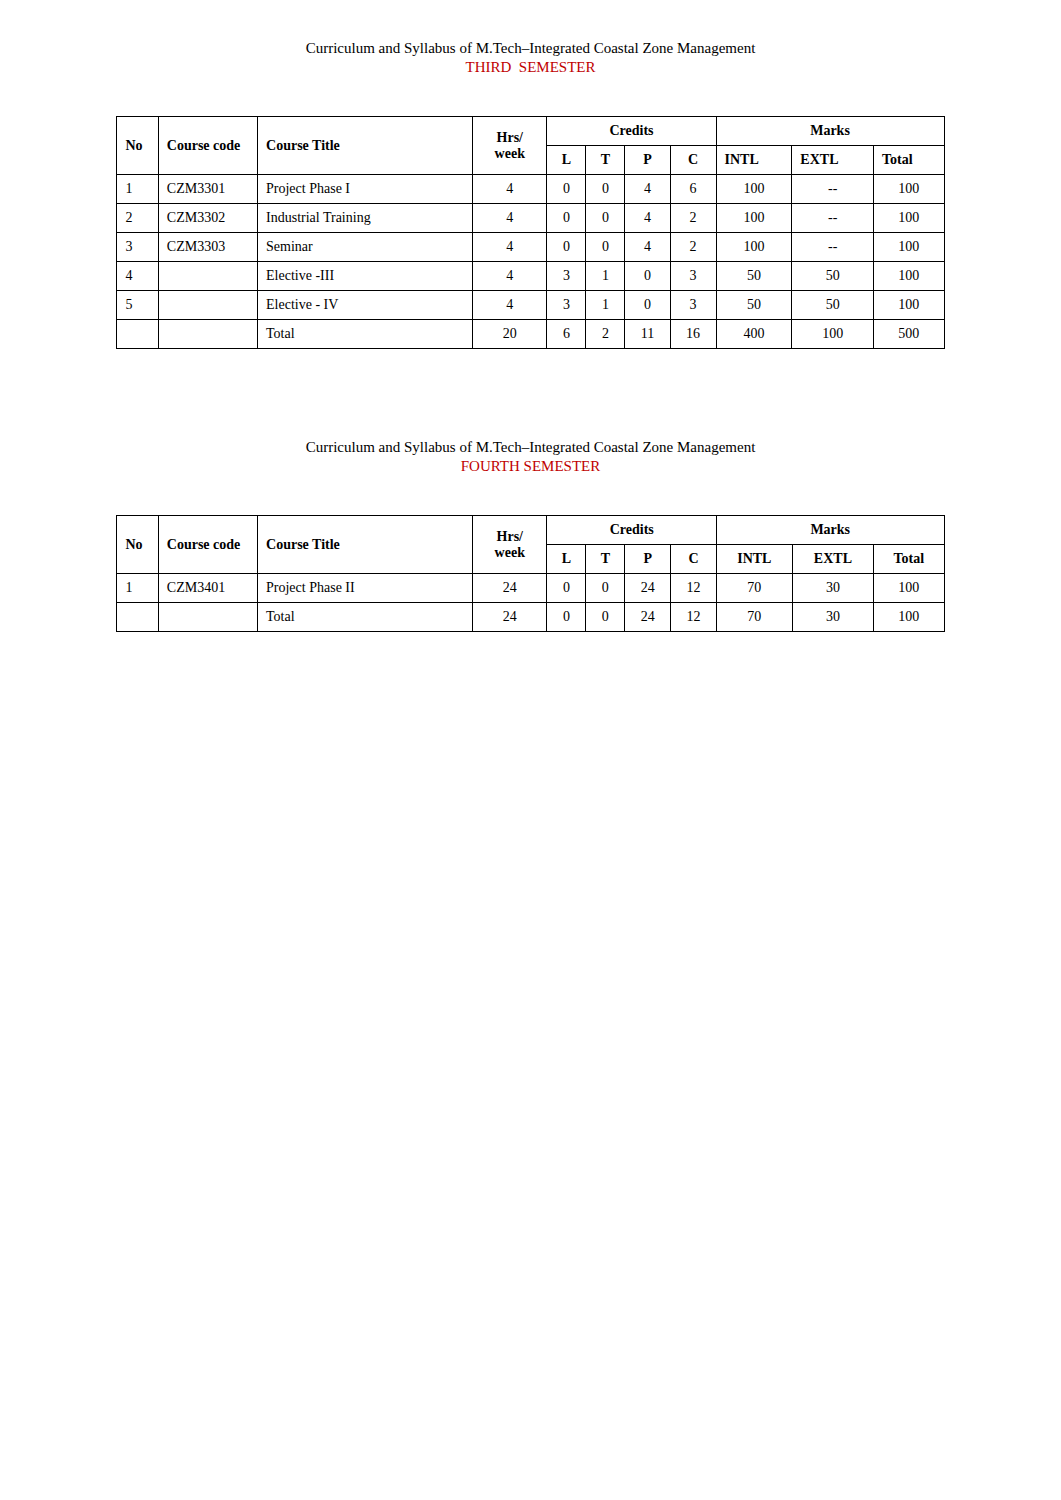Curriculum and Syllabus of M.Tech–Integrated Coastal Zone Management
THIRD SEMESTER
| No | Course code | Course Title | Hrs/ week | Credits | Marks |
| --- | --- | --- | --- | --- | --- |
| L | T | P | C | INTL | EXTL | Total |
| 1 | CZM3301 | Project Phase I | 4 | 0 | 0 | 4 | 6 | 100 | -- | 100 |
| 2 | CZM3302 | Industrial Training | 4 | 0 | 0 | 4 | 2 | 100 | -- | 100 |
| 3 | CZM3303 | Seminar | 4 | 0 | 0 | 4 | 2 | 100 | -- | 100 |
| 4 | | Elective -III | 4 | 3 | 1 | 0 | 3 | 50 | 50 | 100 |
| 5 | | Elective - IV | 4 | 3 | 1 | 0 | 3 | 50 | 50 | 100 |
| | | Total | 20 | 6 | 2 | 11 | 16 | 400 | 100 | 500 |
Curriculum and Syllabus of M.Tech–Integrated Coastal Zone Management
FOURTH SEMESTER
| No | Course code | Course Title | Hrs/ week | Credits | Marks |
| --- | --- | --- | --- | --- | --- |
| L | T | P | C | INTL | EXTL | Total |
| 1 | CZM3401 | Project Phase II | 24 | 0 | 0 | 24 | 12 | 70 | 30 | 100 |
| | | Total | 24 | 0 | 0 | 24 | 12 | 70 | 30 | 100 |